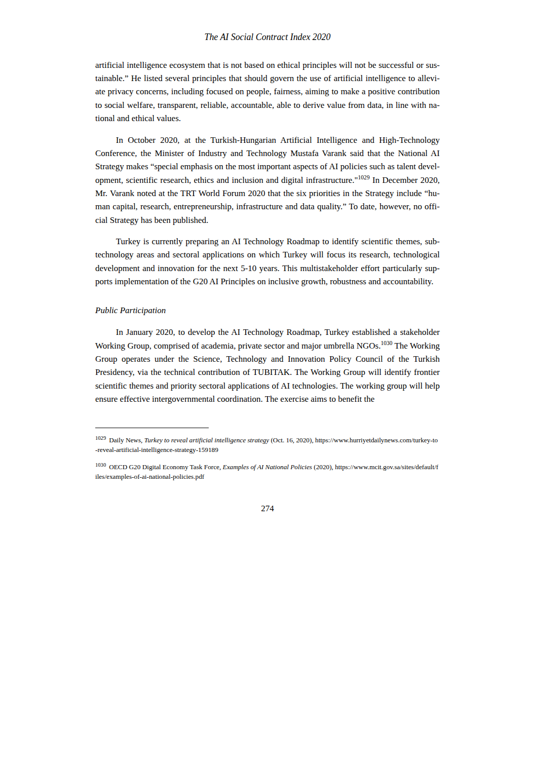The AI Social Contract Index 2020
artificial intelligence ecosystem that is not based on ethical principles will not be successful or sustainable.” He listed several principles that should govern the use of artificial intelligence to alleviate privacy concerns, including focused on people, fairness, aiming to make a positive contribution to social welfare, transparent, reliable, accountable, able to derive value from data, in line with national and ethical values.
In October 2020, at the Turkish-Hungarian Artificial Intelligence and High-Technology Conference, the Minister of Industry and Technology Mustafa Varank said that the National AI Strategy makes “special emphasis on the most important aspects of AI policies such as talent development, scientific research, ethics and inclusion and digital infrastructure."1029 In December 2020, Mr. Varank noted at the TRT World Forum 2020 that the six priorities in the Strategy include “human capital, research, entrepreneurship, infrastructure and data quality.” To date, however, no official Strategy has been published.
Turkey is currently preparing an AI Technology Roadmap to identify scientific themes, sub-technology areas and sectoral applications on which Turkey will focus its research, technological development and innovation for the next 5-10 years. This multistakeholder effort particularly supports implementation of the G20 AI Principles on inclusive growth, robustness and accountability.
Public Participation
In January 2020, to develop the AI Technology Roadmap, Turkey established a stakeholder Working Group, comprised of academia, private sector and major umbrella NGOs.1030 The Working Group operates under the Science, Technology and Innovation Policy Council of the Turkish Presidency, via the technical contribution of TUBITAK. The Working Group will identify frontier scientific themes and priority sectoral applications of AI technologies. The working group will help ensure effective intergovernmental coordination. The exercise aims to benefit the
1029 Daily News, Turkey to reveal artificial intelligence strategy (Oct. 16, 2020), https://www.hurriyetdailynews.com/turkey-to-reveal-artificial-intelligence-strategy-159189
1030 OECD G20 Digital Economy Task Force, Examples of AI National Policies (2020), https://www.mcit.gov.sa/sites/default/files/examples-of-ai-national-policies.pdf
274